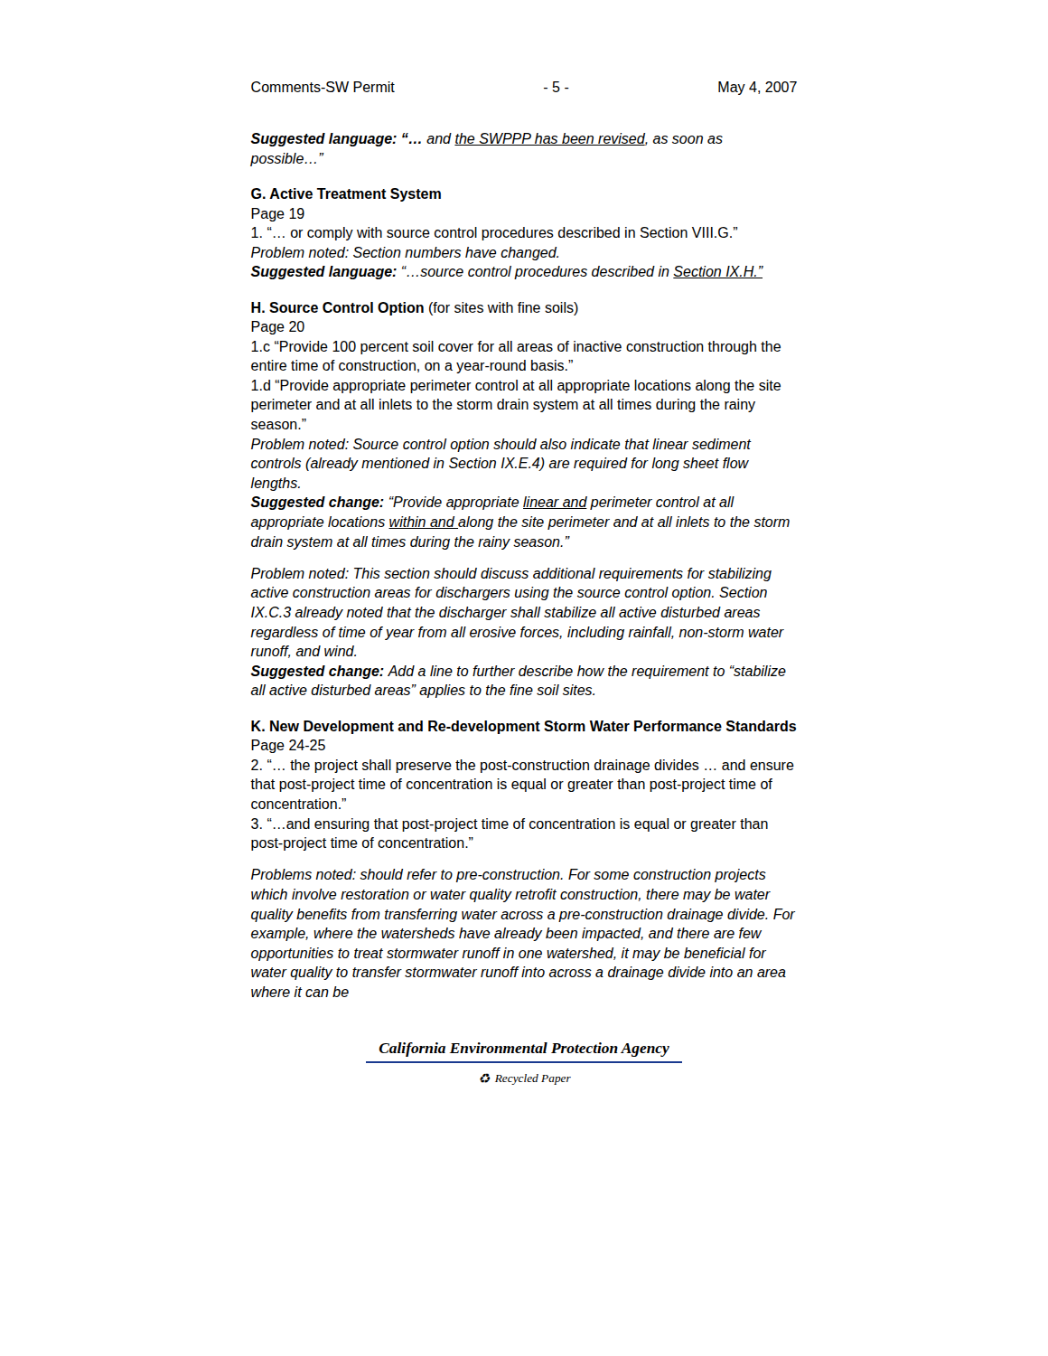Comments-SW Permit
- 5 -
May 4, 2007
Suggested language: “… and the SWPPP has been revised, as soon as possible…”
G. Active Treatment System
Page 19
1. “… or comply with source control procedures described in Section VIII.G.”
Problem noted: Section numbers have changed.
Suggested language: “…source control procedures described in Section IX.H.”
H. Source Control Option (for sites with fine soils)
Page 20
1.c “Provide 100 percent soil cover for all areas of inactive construction through the entire time of construction, on a year-round basis.”
1.d “Provide appropriate perimeter control at all appropriate locations along the site perimeter and at all inlets to the storm drain system at all times during the rainy season.”
Problem noted: Source control option should also indicate that linear sediment controls (already mentioned in Section IX.E.4) are required for long sheet flow lengths.
Suggested change: “Provide appropriate linear and perimeter control at all appropriate locations within and along the site perimeter and at all inlets to the storm drain system at all times during the rainy season.”
Problem noted: This section should discuss additional requirements for stabilizing active construction areas for dischargers using the source control option. Section IX.C.3 already noted that the discharger shall stabilize all active disturbed areas regardless of time of year from all erosive forces, including rainfall, non-storm water runoff, and wind.
Suggested change: Add a line to further describe how the requirement to “stabilize all active disturbed areas” applies to the fine soil sites.
K. New Development and Re-development Storm Water Performance Standards
Page 24-25
2. “… the project shall preserve the post-construction drainage divides … and ensure that post-project time of concentration is equal or greater than post-project time of concentration.”
3. “…and ensuring that post-project time of concentration is equal or greater than post-project time of concentration.”
Problems noted: should refer to pre-construction. For some construction projects which involve restoration or water quality retrofit construction, there may be water quality benefits from transferring water across a pre-construction drainage divide. For example, where the watersheds have already been impacted, and there are few opportunities to treat stormwater runoff in one watershed, it may be beneficial for water quality to transfer stormwater runoff into across a drainage divide into an area where it can be
California Environmental Protection Agency
♻Recycled Paper